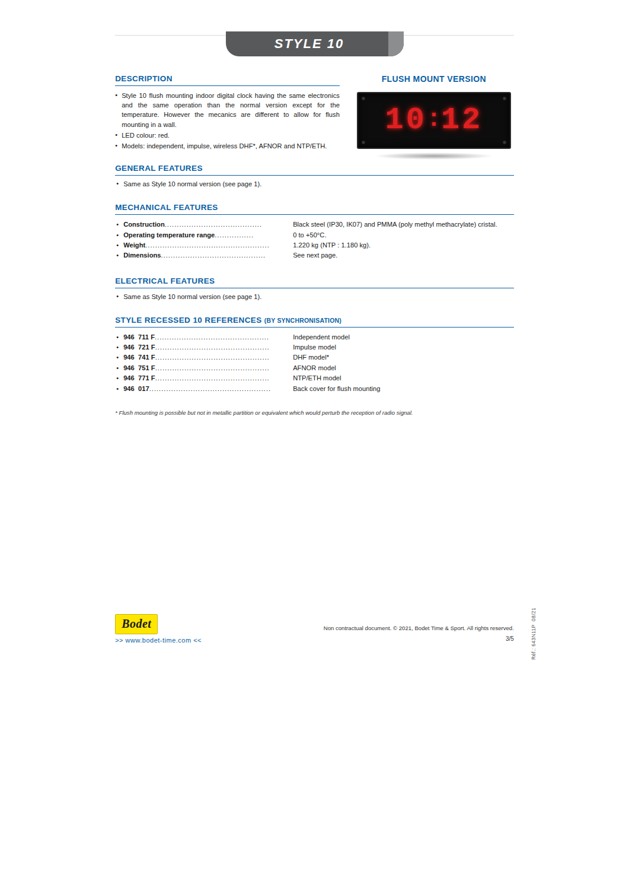STYLE 10
Description
Style 10 flush mounting indoor digital clock having the same electronics and the same operation than the normal version except for the temperature. However the mecanics are different to allow for flush mounting in a wall.
LED colour: red.
Models: independent, impulse, wireless DHF*, AFNOR and NTP/ETH.
Flush Mount Version
10: 12
General Features
Same as Style 10 normal version (see page 1).
Mechanical Features
Construction........................................
Black steel (IP30, IK07) and PMMA (poly methyl methacrylate) cristal.
Operating temperature range................
0 to +50°C.
Weight...................................................
1.220 kg (NTP : 1.180 kg).
Dimensions...........................................
See next page.
Electrical Features
Same as Style 10 normal version (see page 1).
Style Recessed 10 References (by synchronisation)
946 711 F...............................................
Independent model
946 721 F...............................................
Impulse model
946 741 F...............................................
DHF model*
946 751 F...............................................
AFNOR model
946 771 F...............................................
NTP/ETH model
946 017..................................................
Back cover for flush mounting
* Flush mounting is possible but not in metallic partition or equivalent which would perturb the reception of radio signal.
Réf.: 643N11P 08/21
Bodet
>> www.bodet-time.com <<
Non contractual document. © 2021, Bodet Time & Sport. All rights reserved.
3/5